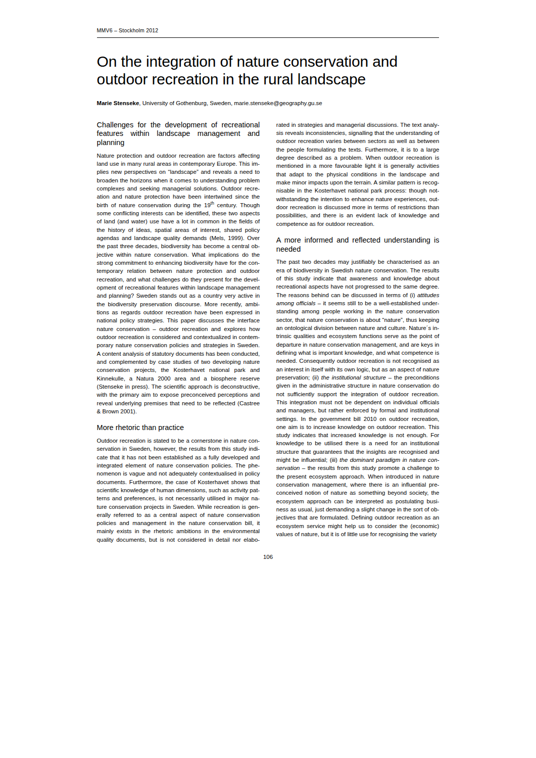MMV6 – Stockholm 2012
On the integration of nature conservation and outdoor recreation in the rural landscape
Marie Stenseke, University of Gothenburg, Sweden, marie.stenseke@geography.gu.se
Challenges for the development of recreational features within landscape management and planning
Nature protection and outdoor recreation are factors affecting land use in many rural areas in contemporary Europe. This implies new perspectives on “landscape” and reveals a need to broaden the horizons when it comes to understanding problem complexes and seeking managerial solutions. Outdoor recreation and nature protection have been intertwined since the birth of nature conservation during the 19th century. Though some conflicting interests can be identified, these two aspects of land (and water) use have a lot in common in the fields of the history of ideas, spatial areas of interest, shared policy agendas and landscape quality demands (Mels, 1999). Over the past three decades, biodiversity has become a central objective within nature conservation. What implications do the strong commitment to enhancing biodiversity have for the contemporary relation between nature protection and outdoor recreation, and what challenges do they present for the development of recreational features within landscape management and planning? Sweden stands out as a country very active in the biodiversity preservation discourse. More recently, ambitions as regards outdoor recreation have been expressed in national policy strategies. This paper discusses the interface nature conservation – outdoor recreation and explores how outdoor recreation is considered and contextualized in contemporary nature conservation policies and strategies in Sweden. A content analysis of statutory documents has been conducted, and complemented by case studies of two developing nature conservation projects, the Kosterhavet national park and Kinnekulle, a Natura 2000 area and a biosphere reserve (Stenseke in press). The scientific approach is deconstructive, with the primary aim to expose preconceived perceptions and reveal underlying premises that need to be reflected (Castree & Brown 2001).
More rhetoric than practice
Outdoor recreation is stated to be a cornerstone in nature conservation in Sweden, however, the results from this study indicate that it has not been established as a fully developed and integrated element of nature conservation policies. The phenomenon is vague and not adequately contextualised in policy documents. Furthermore, the case of Kosterhavet shows that scientific knowledge of human dimensions, such as activity patterns and preferences, is not necessarily utilised in major nature conservation projects in Sweden. While recreation is generally referred to as a central aspect of nature conservation policies and management in the nature conservation bill, it mainly exists in the rhetoric ambitions in the environmental quality documents, but is not considered in detail nor elaborated in strategies and managerial discussions. The text analysis reveals inconsistencies, signalling that the understanding of outdoor recreation varies between sectors as well as between the people formulating the texts. Furthermore, it is to a large degree described as a problem. When outdoor recreation is mentioned in a more favourable light it is generally activities that adapt to the physical conditions in the landscape and make minor impacts upon the terrain. A similar pattern is recognisable in the Kosterhavet national park process: though notwithstanding the intention to enhance nature experiences, outdoor recreation is discussed more in terms of restrictions than possibilities, and there is an evident lack of knowledge and competence as for outdoor recreation.
A more informed and reflected understanding is needed
The past two decades may justifiably be characterised as an era of biodiversity in Swedish nature conservation. The results of this study indicate that awareness and knowledge about recreational aspects have not progressed to the same degree. The reasons behind can be discussed in terms of (i) attitudes among officials – it seems still to be a well-established understanding among people working in the nature conservation sector, that nature conservation is about “nature”, thus keeping an ontological division between nature and culture. Nature´s intrinsic qualities and ecosystem functions serve as the point of departure in nature conservation management, and are keys in defining what is important knowledge, and what competence is needed. Consequently outdoor recreation is not recognised as an interest in itself with its own logic, but as an aspect of nature preservation; (ii) the institutional structure – the preconditions given in the administrative structure in nature conservation do not sufficiently support the integration of outdoor recreation. This integration must not be dependent on individual officials and managers, but rather enforced by formal and institutional settings. In the government bill 2010 on outdoor recreation, one aim is to increase knowledge on outdoor recreation. This study indicates that increased knowledge is not enough. For knowledge to be utilised there is a need for an institutional structure that guarantees that the insights are recognised and might be influential; (iii) the dominant paradigm in nature conservation – the results from this study promote a challenge to the present ecosystem approach. When introduced in nature conservation management, where there is an influential preconceived notion of nature as something beyond society, the ecosystem approach can be interpreted as postulating business as usual, just demanding a slight change in the sort of objectives that are formulated. Defining outdoor recreation as an ecosystem service might help us to consider the (economic) values of nature, but it is of little use for recognising the variety
106